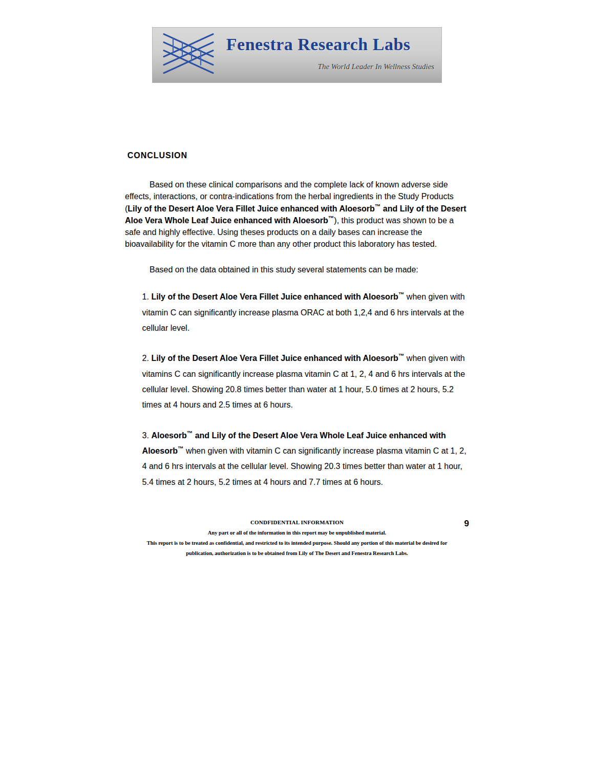Fenestra Research Labs
The World Leader In Wellness Studies
CONCLUSION
Based on these clinical comparisons and the complete lack of known adverse side effects, interactions, or contra-indications from the herbal ingredients in the Study Products (Lily of the Desert Aloe Vera Fillet Juice enhanced with Aloesorb™ and Lily of the Desert Aloe Vera Whole Leaf Juice enhanced with Aloesorb™), this product was shown to be a safe and highly effective. Using theses products on a daily bases can increase the bioavailability for the vitamin C more than any other product this laboratory has tested.
Based on the data obtained in this study several statements can be made:
1. Lily of the Desert Aloe Vera Fillet Juice enhanced with Aloesorb™ when given with vitamin C can significantly increase plasma ORAC at both 1,2,4 and 6 hrs intervals at the cellular level.
2. Lily of the Desert Aloe Vera Fillet Juice enhanced with Aloesorb™ when given with vitamins C can significantly increase plasma vitamin C at 1, 2, 4 and 6 hrs intervals at the cellular level. Showing 20.8 times better than water at 1 hour, 5.0 times at 2 hours, 5.2 times at 4 hours and 2.5 times at 6 hours.
3. Aloesorb™ and Lily of the Desert Aloe Vera Whole Leaf Juice enhanced with Aloesorb™ when given with vitamin C can significantly increase plasma vitamin C at 1, 2, 4 and 6 hrs intervals at the cellular level. Showing 20.3 times better than water at 1 hour, 5.4 times at 2 hours, 5.2 times at 4 hours and 7.7 times at 6 hours.
9
CONDFIDENTIAL INFORMATION
Any part or all of the information in this report may be unpublished material.
This report is to be treated as confidential, and restricted to its intended purpose. Should any portion of this material be desired for
publication, authorization is to be obtained from Lily of The Desert and Fenestra Research Labs.